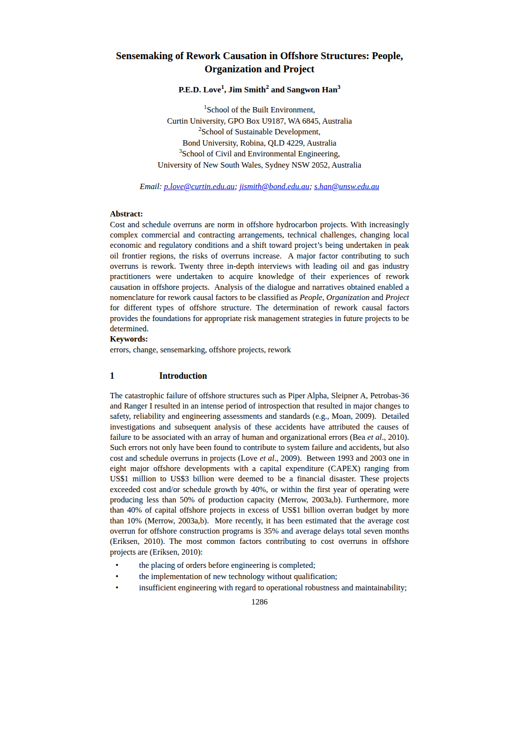Sensemaking of Rework Causation in Offshore Structures: People, Organization and Project
P.E.D. Love1, Jim Smith2 and Sangwon Han3
1School of the Built Environment,
Curtin University, GPO Box U9187, WA 6845, Australia
2School of Sustainable Development,
Bond University, Robina, QLD 4229, Australia
3School of Civil and Environmental Engineering,
University of New South Wales, Sydney NSW 2052, Australia
Email: p.love@curtin.edu.au; jismith@bond.edu.au; s.han@unsw.edu.au
Abstract:
Cost and schedule overruns are norm in offshore hydrocarbon projects. With increasingly complex commercial and contracting arrangements, technical challenges, changing local economic and regulatory conditions and a shift toward project’s being undertaken in peak oil frontier regions, the risks of overruns increase. A major factor contributing to such overruns is rework. Twenty three in-depth interviews with leading oil and gas industry practitioners were undertaken to acquire knowledge of their experiences of rework causation in offshore projects. Analysis of the dialogue and narratives obtained enabled a nomenclature for rework causal factors to be classified as People, Organization and Project for different types of offshore structure. The determination of rework causal factors provides the foundations for appropriate risk management strategies in future projects to be determined.
Keywords:
errors, change, sensemarking, offshore projects, rework
1 Introduction
The catastrophic failure of offshore structures such as Piper Alpha, Sleipner A, Petrobas-36 and Ranger I resulted in an intense period of introspection that resulted in major changes to safety, reliability and engineering assessments and standards (e.g., Moan, 2009). Detailed investigations and subsequent analysis of these accidents have attributed the causes of failure to be associated with an array of human and organizational errors (Bea et al., 2010). Such errors not only have been found to contribute to system failure and accidents, but also cost and schedule overruns in projects (Love et al., 2009). Between 1993 and 2003 one in eight major offshore developments with a capital expenditure (CAPEX) ranging from US$1 million to US$3 billion were deemed to be a financial disaster. These projects exceeded cost and/or schedule growth by 40%, or within the first year of operating were producing less than 50% of production capacity (Merrow, 2003a,b). Furthermore, more than 40% of capital offshore projects in excess of US$1 billion overran budget by more than 10% (Merrow, 2003a,b). More recently, it has been estimated that the average cost overrun for offshore construction programs is 35% and average delays total seven months (Eriksen, 2010). The most common factors contributing to cost overruns in offshore projects are (Eriksen, 2010):
the placing of orders before engineering is completed;
the implementation of new technology without qualification;
insufficient engineering with regard to operational robustness and maintainability;
1286